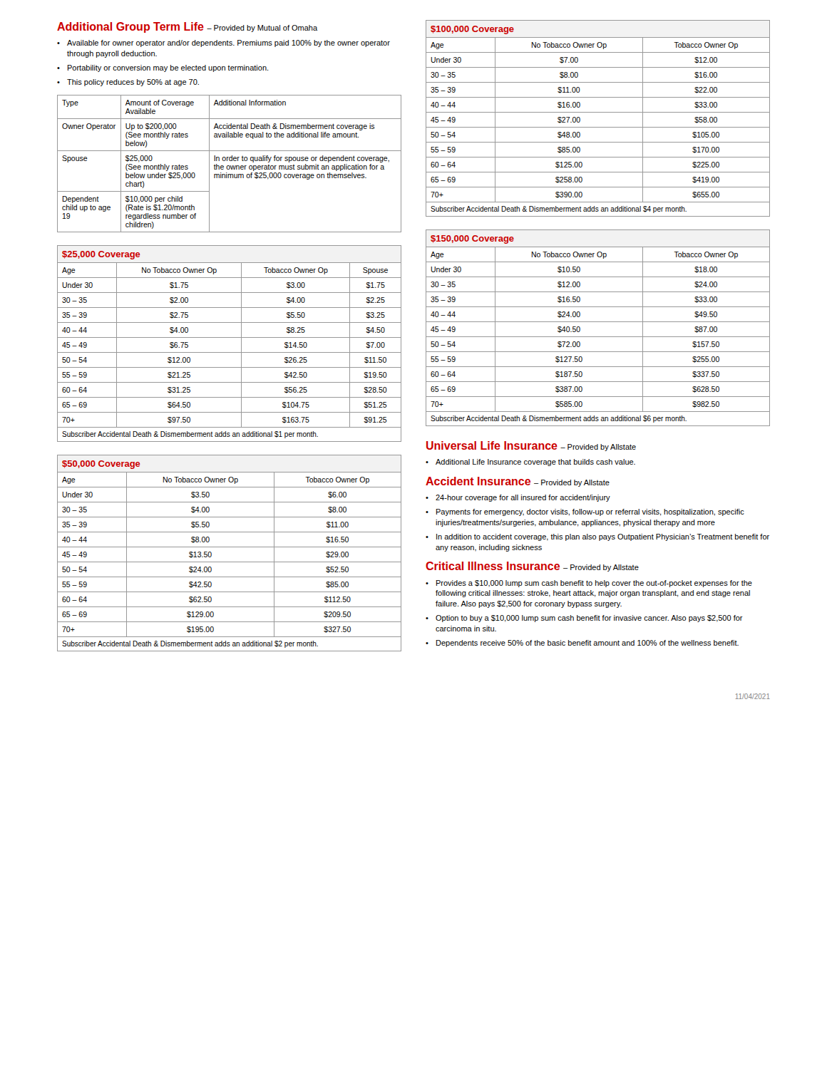Additional Group Term Life – Provided by Mutual of Omaha
Available for owner operator and/or dependents. Premiums paid 100% by the owner operator through payroll deduction.
Portability or conversion may be elected upon termination.
This policy reduces by 50% at age 70.
| Type | Amount of Coverage Available | Additional Information |
| --- | --- | --- |
| Owner Operator | Up to $200,000 (See monthly rates below) | Accidental Death & Dismemberment coverage is available equal to the additional life amount. |
| Spouse | $25,000 (See monthly rates below under $25,000 chart) | In order to qualify for spouse or dependent coverage, the owner operator must submit an application for a minimum of $25,000 coverage on themselves. |
| Dependent child up to age 19 | $10,000 per child (Rate is $1.20/month regardless number of children) |
| $25,000 Coverage |
| --- |
| Age | No Tobacco Owner Op | Tobacco Owner Op | Spouse |
| Under 30 | $1.75 | $3.00 | $1.75 |
| 30 – 35 | $2.00 | $4.00 | $2.25 |
| 35 – 39 | $2.75 | $5.50 | $3.25 |
| 40 – 44 | $4.00 | $8.25 | $4.50 |
| 45 – 49 | $6.75 | $14.50 | $7.00 |
| 50 – 54 | $12.00 | $26.25 | $11.50 |
| 55 – 59 | $21.25 | $42.50 | $19.50 |
| 60 – 64 | $31.25 | $56.25 | $28.50 |
| 65 – 69 | $64.50 | $104.75 | $51.25 |
| 70+ | $97.50 | $163.75 | $91.25 |
| Subscriber Accidental Death & Dismemberment adds an additional $1 per month. |
| $50,000 Coverage |
| --- |
| Age | No Tobacco Owner Op | Tobacco Owner Op |
| Under 30 | $3.50 | $6.00 |
| 30 – 35 | $4.00 | $8.00 |
| 35 – 39 | $5.50 | $11.00 |
| 40 – 44 | $8.00 | $16.50 |
| 45 – 49 | $13.50 | $29.00 |
| 50 – 54 | $24.00 | $52.50 |
| 55 – 59 | $42.50 | $85.00 |
| 60 – 64 | $62.50 | $112.50 |
| 65 – 69 | $129.00 | $209.50 |
| 70+ | $195.00 | $327.50 |
| Subscriber Accidental Death & Dismemberment adds an additional $2 per month. |
| $100,000 Coverage |
| --- |
| Age | No Tobacco Owner Op | Tobacco Owner Op |
| Under 30 | $7.00 | $12.00 |
| 30 – 35 | $8.00 | $16.00 |
| 35 – 39 | $11.00 | $22.00 |
| 40 – 44 | $16.00 | $33.00 |
| 45 – 49 | $27.00 | $58.00 |
| 50 – 54 | $48.00 | $105.00 |
| 55 – 59 | $85.00 | $170.00 |
| 60 – 64 | $125.00 | $225.00 |
| 65 – 69 | $258.00 | $419.00 |
| 70+ | $390.00 | $655.00 |
| Subscriber Accidental Death & Dismemberment adds an additional $4 per month. |
| $150,000 Coverage |
| --- |
| Age | No Tobacco Owner Op | Tobacco Owner Op |
| Under 30 | $10.50 | $18.00 |
| 30 – 35 | $12.00 | $24.00 |
| 35 – 39 | $16.50 | $33.00 |
| 40 – 44 | $24.00 | $49.50 |
| 45 – 49 | $40.50 | $87.00 |
| 50 – 54 | $72.00 | $157.50 |
| 55 – 59 | $127.50 | $255.00 |
| 60 – 64 | $187.50 | $337.50 |
| 65 – 69 | $387.00 | $628.50 |
| 70+ | $585.00 | $982.50 |
| Subscriber Accidental Death & Dismemberment adds an additional $6 per month. |
Universal Life Insurance – Provided by Allstate
Additional Life Insurance coverage that builds cash value.
Accident Insurance – Provided by Allstate
24-hour coverage for all insured for accident/injury
Payments for emergency, doctor visits, follow-up or referral visits, hospitalization, specific injuries/treatments/surgeries, ambulance, appliances, physical therapy and more
In addition to accident coverage, this plan also pays Outpatient Physician’s Treatment benefit for any reason, including sickness
Critical Illness Insurance – Provided by Allstate
Provides a $10,000 lump sum cash benefit to help cover the out-of-pocket expenses for the following critical illnesses: stroke, heart attack, major organ transplant, and end stage renal failure. Also pays $2,500 for coronary bypass surgery.
Option to buy a $10,000 lump sum cash benefit for invasive cancer. Also pays $2,500 for carcinoma in situ.
Dependents receive 50% of the basic benefit amount and 100% of the wellness benefit.
11/04/2021